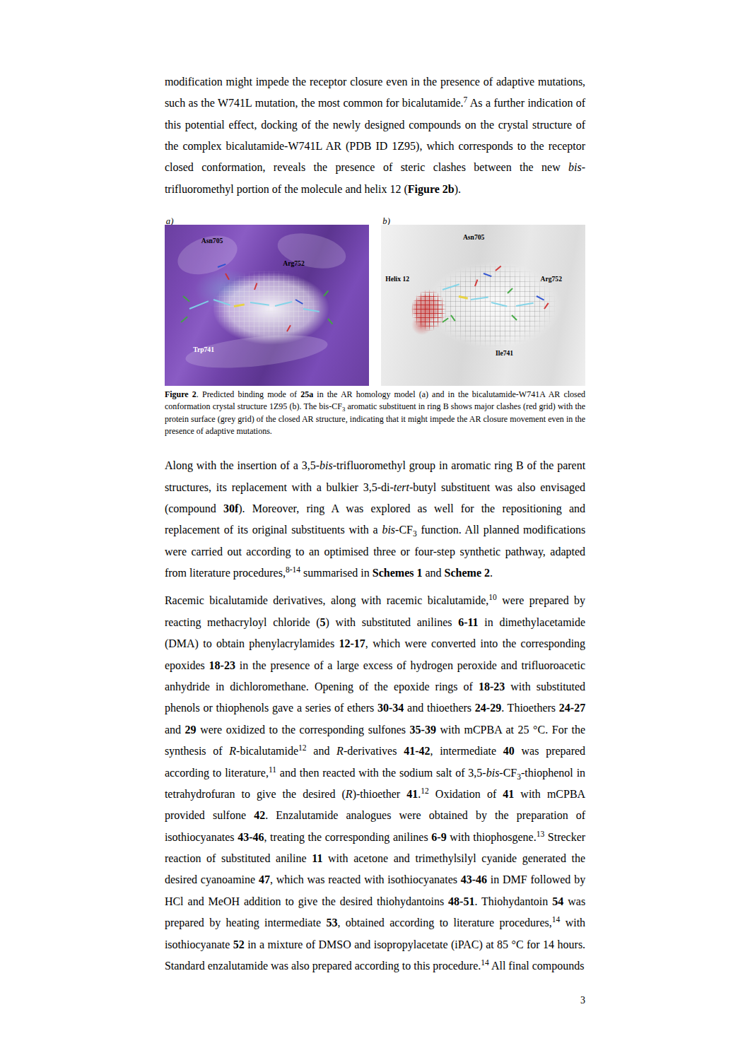modification might impede the receptor closure even in the presence of adaptive mutations, such as the W741L mutation, the most common for bicalutamide.7 As a further indication of this potential effect, docking of the newly designed compounds on the crystal structure of the complex bicalutamide-W741L AR (PDB ID 1Z95), which corresponds to the receptor closed conformation, reveals the presence of steric clashes between the new bis-trifluoromethyl portion of the molecule and helix 12 (Figure 2b).
a)
Asn705
Arg752
Trp741
b)
Asn705
Helix 12
Arg752
Ile741
Figure 2. Predicted binding mode of 25a in the AR homology model (a) and in the bicalutamide-W741A AR closed conformation crystal structure 1Z95 (b). The bis-CF3 aromatic substituent in ring B shows major clashes (red grid) with the protein surface (grey grid) of the closed AR structure, indicating that it might impede the AR closure movement even in the presence of adaptive mutations.
Along with the insertion of a 3,5-bis-trifluoromethyl group in aromatic ring B of the parent structures, its replacement with a bulkier 3,5-di-tert-butyl substituent was also envisaged (compound 30f). Moreover, ring A was explored as well for the repositioning and replacement of its original substituents with a bis-CF3 function. All planned modifications were carried out according to an optimised three or four-step synthetic pathway, adapted from literature procedures,8-14 summarised in Schemes 1 and Scheme 2.
Racemic bicalutamide derivatives, along with racemic bicalutamide,10 were prepared by reacting methacryloyl chloride (5) with substituted anilines 6-11 in dimethylacetamide (DMA) to obtain phenylacrylamides 12-17, which were converted into the corresponding epoxides 18-23 in the presence of a large excess of hydrogen peroxide and trifluoroacetic anhydride in dichloromethane. Opening of the epoxide rings of 18-23 with substituted phenols or thiophenols gave a series of ethers 30-34 and thioethers 24-29. Thioethers 24-27 and 29 were oxidized to the corresponding sulfones 35-39 with mCPBA at 25 °C. For the synthesis of R-bicalutamide12 and R-derivatives 41-42, intermediate 40 was prepared according to literature,11 and then reacted with the sodium salt of 3,5-bis-CF3-thiophenol in tetrahydrofuran to give the desired (R)-thioether 41.12 Oxidation of 41 with mCPBA provided sulfone 42. Enzalutamide analogues were obtained by the preparation of isothiocyanates 43-46, treating the corresponding anilines 6-9 with thiophosgene.13 Strecker reaction of substituted aniline 11 with acetone and trimethylsilyl cyanide generated the desired cyanoamine 47, which was reacted with isothiocyanates 43-46 in DMF followed by HCl and MeOH addition to give the desired thiohydantoins 48-51. Thiohydantoin 54 was prepared by heating intermediate 53, obtained according to literature procedures,14 with isothiocyanate 52 in a mixture of DMSO and isopropylacetate (iPAC) at 85 °C for 14 hours. Standard enzalutamide was also prepared according to this procedure.14 All final compounds
3